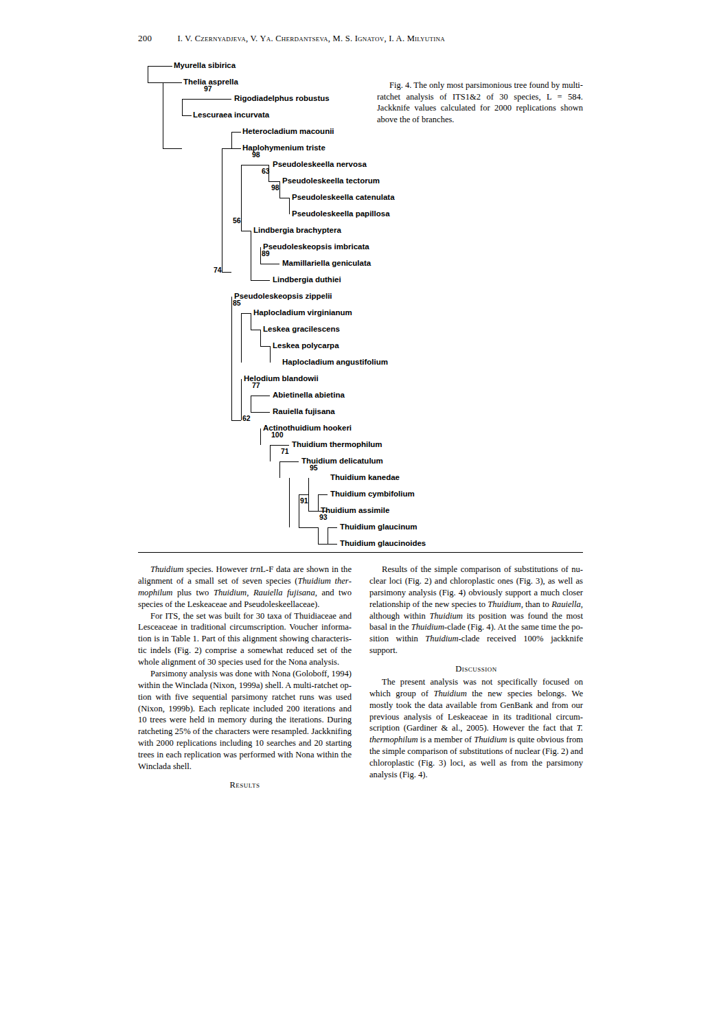200 I. V. Czernyadjeva, V. Ya. Cherdantseva, M. S. Ignatov, I. A. Milyutina
Fig. 4. The only most parsimonious tree found by multi-ratchet analysis of ITS1&2 of 30 species, L = 584. Jackknife values calculated for 2000 replications shown above the of branches.
Myurella sibirica
Thelia asprella
Rigodiadelphus robustus
Lescuraea incurvata
Heterocladium macounii
Haplohymenium triste
Pseudoleskeella nervosa
Pseudoleskeella tectorum
Pseudoleskeella catenulata
Pseudoleskeella papillosa
Lindbergia brachyptera
Pseudoleskeopsis imbricata
Mamillariella geniculata
Lindbergia duthiei
Pseudoleskeopsis zippelii
Haplocladium virginianum
Leskea gracilescens
Leskea polycarpa
Haplocladium angustifolium
Helodium blandowii
Abietinella abietina
Rauiella fujisana
Actinothuidium hookeri
Thuidium thermophilum
Thuidium delicatulum
Thuidium kanedae
Thuidium cymbifolium
Thuidium assimile
Thuidium glaucinum
Thuidium glaucinoides
97
98
63
98
56
89
74
85
77
62
100
71
95
91
93
Thuidium species. However trn L-F data are shown in the alignment of a small set of seven species (Thuidium thermophilum plus two Thuidium, Rauiella fujisana, and two species of the Leskeaceae and Pseudoleskeellaceae).
For ITS, the set was built for 30 taxa of Thuidiaceae and Lesceaceae in traditional circumscription. Voucher information is in Table 1. Part of this alignment showing characteristic indels (Fig. 2) comprise a somewhat reduced set of the whole alignment of 30 species used for the Nona analysis.
Parsimony analysis was done with Nona (Goloboff, 1994) within the Winclada (Nixon, 1999a) shell. A multi-ratchet option with five sequential parsimony ratchet runs was used (Nixon, 1999b). Each replicate included 200 iterations and 10 trees were held in memory during the iterations. During ratcheting 25% of the characters were resampled. Jackknifing with 2000 replications including 10 searches and 20 starting trees in each replication was performed with Nona within the Winclada shell.
Results
Results of the simple comparison of substitutions of nuclear loci (Fig. 2) and chloroplastic ones (Fig. 3), as well as parsimony analysis (Fig. 4) obviously support a much closer relationship of the new species to Thuidium, than to Rauiella, although within Thuidium its position was found the most basal in the Thuidium-clade (Fig. 4). At the same time the position within Thuidium-clade received 100% jackknife support.
Discussion
The present analysis was not specifically focused on which group of Thuidium the new species belongs. We mostly took the data available from GenBank and from our previous analysis of Leskeaceae in its traditional circumscription (Gardiner & al., 2005). However the fact that T. thermophilum is a member of Thuidium is quite obvious from the simple comparison of substitutions of nuclear (Fig. 2) and chloroplastic (Fig. 3) loci, as well as from the parsimony analysis (Fig. 4).